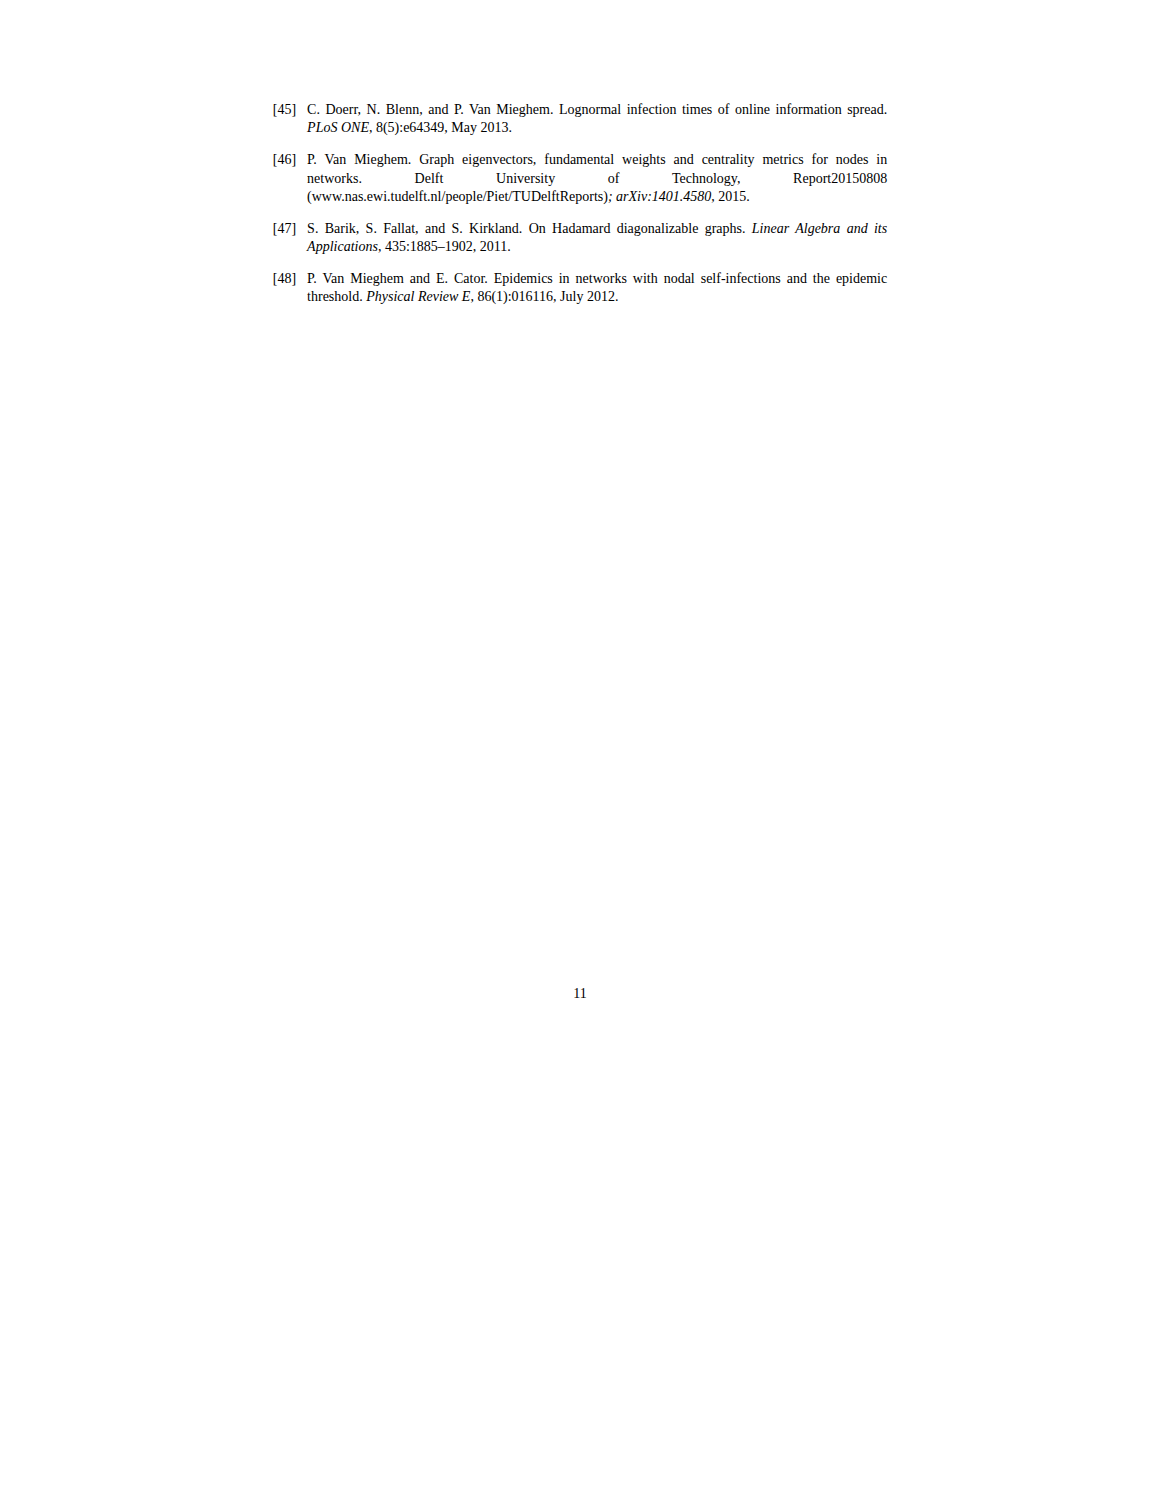[45] C. Doerr, N. Blenn, and P. Van Mieghem. Lognormal infection times of online information spread. PLoS ONE, 8(5):e64349, May 2013.
[46] P. Van Mieghem. Graph eigenvectors, fundamental weights and centrality metrics for nodes in networks. Delft University of Technology, Report20150808 (www.nas.ewi.tudelft.nl/people/Piet/TUDelftReports); arXiv:1401.4580, 2015.
[47] S. Barik, S. Fallat, and S. Kirkland. On Hadamard diagonalizable graphs. Linear Algebra and its Applications, 435:1885–1902, 2011.
[48] P. Van Mieghem and E. Cator. Epidemics in networks with nodal self-infections and the epidemic threshold. Physical Review E, 86(1):016116, July 2012.
11